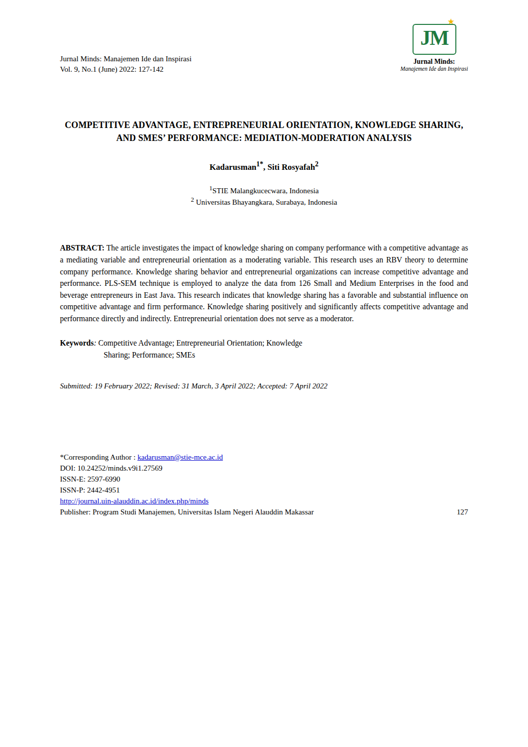Jurnal Minds: Manajemen Ide dan Inspirasi
Vol. 9, No.1 (June) 2022: 127-142
JM
Jurnal Minds: Manajemen Ide dan Inspirasi
Competitive Advantage, Entrepreneurial Orientation, Knowledge Sharing, and SMEs’ Performance: Mediation-Moderation Analysis
Kadarusman1*, Siti Rosyafah2
1STIE Malangkucecwara, Indonesia
2 Universitas Bhayangkara, Surabaya, Indonesia
Abstract: The article investigates the impact of knowledge sharing on company performance with a competitive advantage as a mediating variable and entrepreneurial orientation as a moderating variable. This research uses an RBV theory to determine company performance. Knowledge sharing behavior and entrepreneurial organizations can increase competitive advantage and performance. PLS-SEM technique is employed to analyze the data from 126 Small and Medium Enterprises in the food and beverage entrepreneurs in East Java. This research indicates that knowledge sharing has a favorable and substantial influence on competitive advantage and firm performance. Knowledge sharing positively and significantly affects competitive advantage and performance directly and indirectly. Entrepreneurial orientation does not serve as a moderator.
Keywords: Competitive Advantage; Entrepreneurial Orientation; Knowledge Sharing; Performance; SMEs
Submitted: 19 February 2022; Revised: 31 March, 3 April 2022; Accepted: 7 April 2022
*Corresponding Author : kadarusman@stie-mce.ac.id
DOI: 10.24252/minds.v9i1.27569
ISSN-E: 2597-6990
ISSN-P: 2442-4951
http://journal.uin-alauddin.ac.id/index.php/minds Publisher: Program Studi Manajemen, Universitas Islam Negeri Alauddin Makassar 127